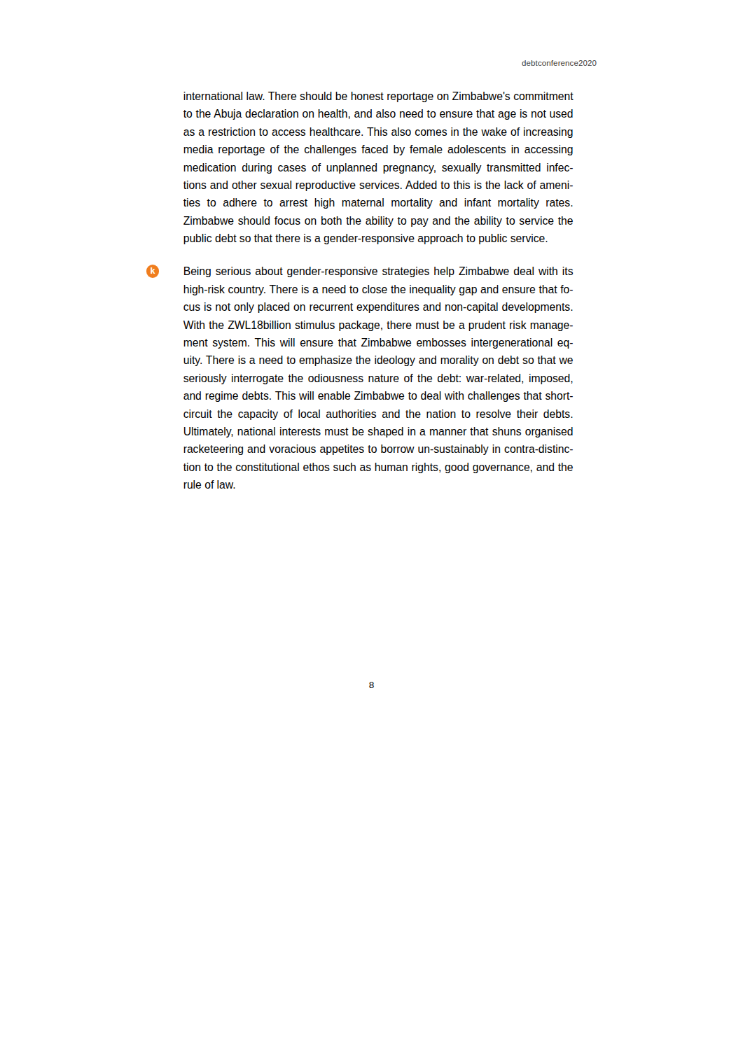debtconference2020
international law. There should be honest reportage on Zimbabwe's commitment to the Abuja declaration on health, and also need to ensure that age is not used as a restriction to access healthcare. This also comes in the wake of increasing media reportage of the challenges faced by female adolescents in accessing medication during cases of unplanned pregnancy, sexually transmitted infections and other sexual reproductive services. Added to this is the lack of amenities to adhere to arrest high maternal mortality and infant mortality rates. Zimbabwe should focus on both the ability to pay and the ability to service the public debt so that there is a gender-responsive approach to public service.
k Being serious about gender-responsive strategies help Zimbabwe deal with its high-risk country. There is a need to close the inequality gap and ensure that focus is not only placed on recurrent expenditures and non-capital developments. With the ZWL18billion stimulus package, there must be a prudent risk management system. This will ensure that Zimbabwe embosses intergenerational equity. There is a need to emphasize the ideology and morality on debt so that we seriously interrogate the odiousness nature of the debt: war-related, imposed, and regime debts. This will enable Zimbabwe to deal with challenges that short-circuit the capacity of local authorities and the nation to resolve their debts. Ultimately, national interests must be shaped in a manner that shuns organised racketeering and voracious appetites to borrow un-sustainably in contra-distinction to the constitutional ethos such as human rights, good governance, and the rule of law.
8